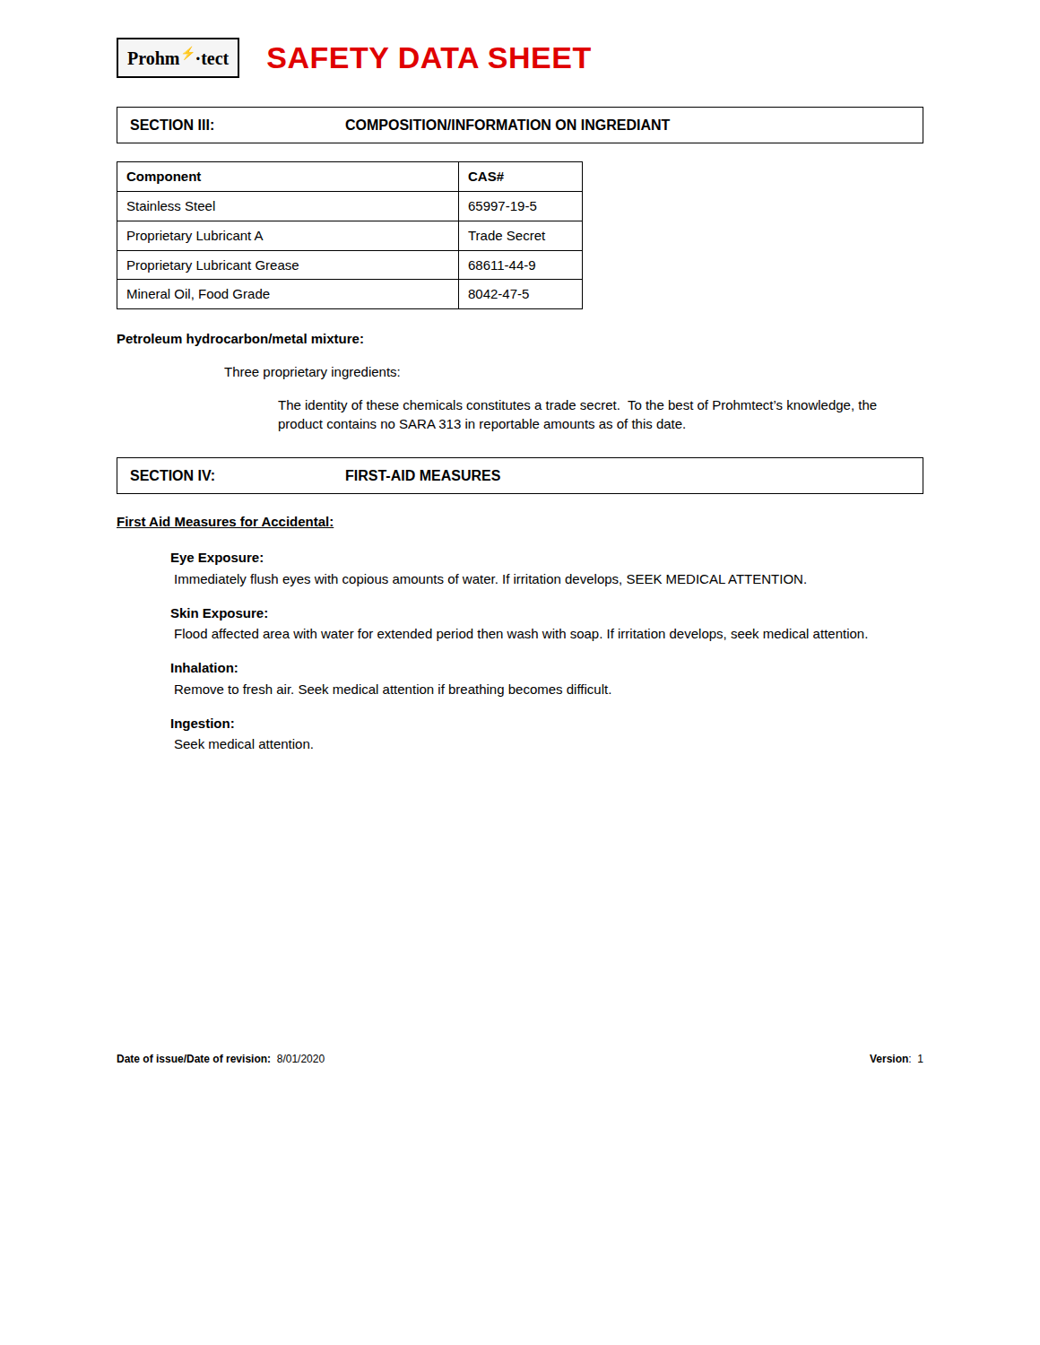Prohm⚡·tect
SAFETY DATA SHEET
SECTION III: COMPOSITION/INFORMATION ON INGREDIANT
| Component | CAS# |
| --- | --- |
| Stainless Steel | 65997-19-5 |
| Proprietary Lubricant A | Trade Secret |
| Proprietary Lubricant Grease | 68611-44-9 |
| Mineral Oil, Food Grade | 8042-47-5 |
Petroleum hydrocarbon/metal mixture:
Three proprietary ingredients:
The identity of these chemicals constitutes a trade secret. To the best of Prohmtect’s knowledge, the product contains no SARA 313 in reportable amounts as of this date.
SECTION IV: FIRST-AID MEASURES
First Aid Measures for Accidental:
Eye Exposure:
Immediately flush eyes with copious amounts of water. If irritation develops, SEEK MEDICAL ATTENTION.
Skin Exposure:
Flood affected area with water for extended period then wash with soap. If irritation develops, seek medical attention.
Inhalation:
Remove to fresh air. Seek medical attention if breathing becomes difficult.
Ingestion:
Seek medical attention.
Date of issue/Date of revision: 8/01/2020
Version: 1